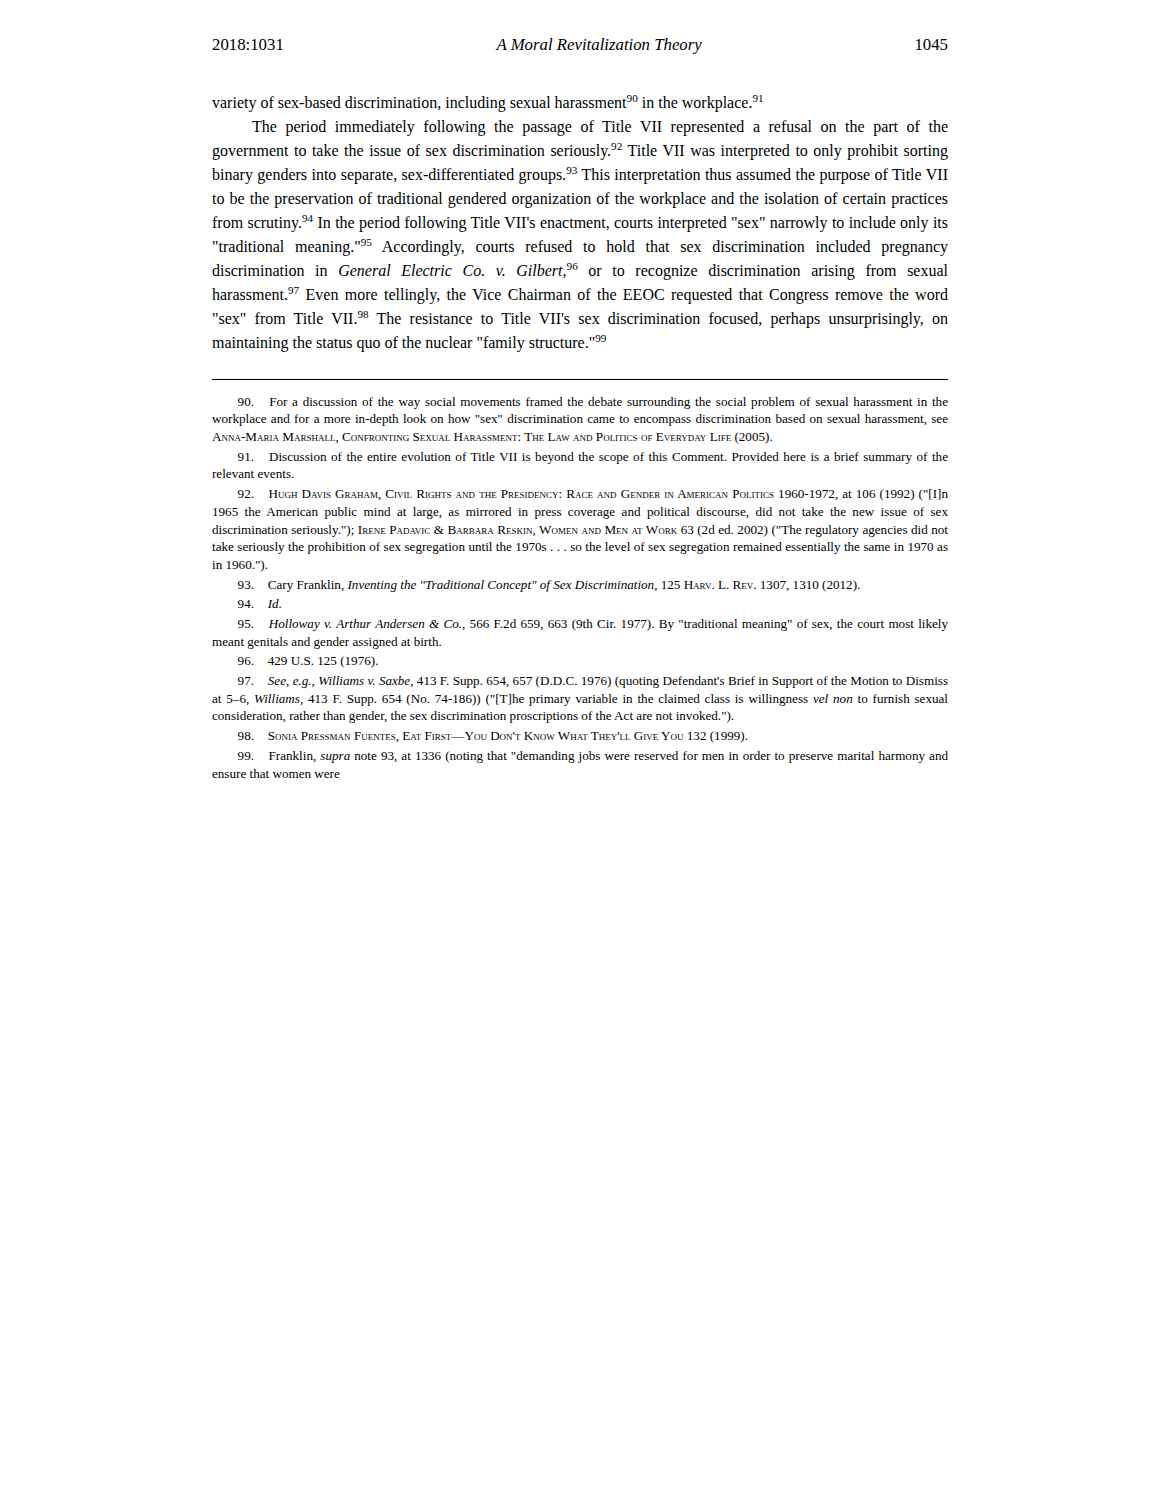2018:1031 A Moral Revitalization Theory 1045
variety of sex-based discrimination, including sexual harassment90 in the workplace.91
The period immediately following the passage of Title VII represented a refusal on the part of the government to take the issue of sex discrimination seriously.92 Title VII was interpreted to only prohibit sorting binary genders into separate, sex-differentiated groups.93 This interpretation thus assumed the purpose of Title VII to be the preservation of traditional gendered organization of the workplace and the isolation of certain practices from scrutiny.94 In the period following Title VII's enactment, courts interpreted "sex" narrowly to include only its "traditional meaning."95 Accordingly, courts refused to hold that sex discrimination included pregnancy discrimination in General Electric Co. v. Gilbert,96 or to recognize discrimination arising from sexual harassment.97 Even more tellingly, the Vice Chairman of the EEOC requested that Congress remove the word "sex" from Title VII.98 The resistance to Title VII's sex discrimination focused, perhaps unsurprisingly, on maintaining the status quo of the nuclear "family structure."99
90. For a discussion of the way social movements framed the debate surrounding the social problem of sexual harassment in the workplace and for a more in-depth look on how "sex" discrimination came to encompass discrimination based on sexual harassment, see Anna-Maria Marshall, Confronting Sexual Harassment: The Law and Politics of Everyday Life (2005).
91. Discussion of the entire evolution of Title VII is beyond the scope of this Comment. Provided here is a brief summary of the relevant events.
92. Hugh Davis Graham, Civil Rights and the Presidency: Race and Gender in American Politics 1960-1972, at 106 (1992) ("[I]n 1965 the American public mind at large, as mirrored in press coverage and political discourse, did not take the new issue of sex discrimination seriously."); Irene Padavic & Barbara Reskin, Women and Men at Work 63 (2d ed. 2002) ("The regulatory agencies did not take seriously the prohibition of sex segregation until the 1970s . . . so the level of sex segregation remained essentially the same in 1970 as in 1960.").
93. Cary Franklin, Inventing the "Traditional Concept" of Sex Discrimination, 125 Harv. L. Rev. 1307, 1310 (2012).
94. Id.
95. Holloway v. Arthur Andersen & Co., 566 F.2d 659, 663 (9th Cir. 1977). By "traditional meaning" of sex, the court most likely meant genitals and gender assigned at birth.
96. 429 U.S. 125 (1976).
97. See, e.g., Williams v. Saxbe, 413 F. Supp. 654, 657 (D.D.C. 1976) (quoting Defendant's Brief in Support of the Motion to Dismiss at 5–6, Williams, 413 F. Supp. 654 (No. 74-186)) ("[T]he primary variable in the claimed class is willingness vel non to furnish sexual consideration, rather than gender, the sex discrimination proscriptions of the Act are not invoked.").
98. Sonia Pressman Fuentes, Eat First—You Don't Know What They'll Give You 132 (1999).
99. Franklin, supra note 93, at 1336 (noting that "demanding jobs were reserved for men in order to preserve marital harmony and ensure that women were